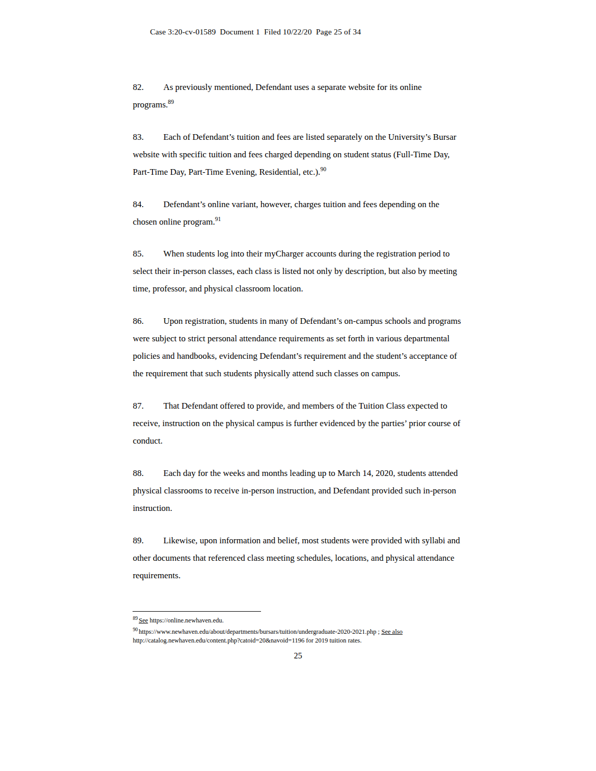Case 3:20-cv-01589 Document 1 Filed 10/22/20 Page 25 of 34
82. As previously mentioned, Defendant uses a separate website for its online programs.89
83. Each of Defendant’s tuition and fees are listed separately on the University’s Bursar website with specific tuition and fees charged depending on student status (Full-Time Day, Part-Time Day, Part-Time Evening, Residential, etc.).90
84. Defendant’s online variant, however, charges tuition and fees depending on the chosen online program.91
85. When students log into their myCharger accounts during the registration period to select their in-person classes, each class is listed not only by description, but also by meeting time, professor, and physical classroom location.
86. Upon registration, students in many of Defendant’s on-campus schools and programs were subject to strict personal attendance requirements as set forth in various departmental policies and handbooks, evidencing Defendant’s requirement and the student’s acceptance of the requirement that such students physically attend such classes on campus.
87. That Defendant offered to provide, and members of the Tuition Class expected to receive, instruction on the physical campus is further evidenced by the parties’ prior course of conduct.
88. Each day for the weeks and months leading up to March 14, 2020, students attended physical classrooms to receive in-person instruction, and Defendant provided such in-person instruction.
89. Likewise, upon information and belief, most students were provided with syllabi and other documents that referenced class meeting schedules, locations, and physical attendance requirements.
89 See https://online.newhaven.edu.
90https://www.newhaven.edu/about/departments/bursars/tuition/undergraduate-2020-2021.php ; See also http://catalog.newhaven.edu/content.php?catoid=20&navoid=1196 for 2019 tuition rates.
25